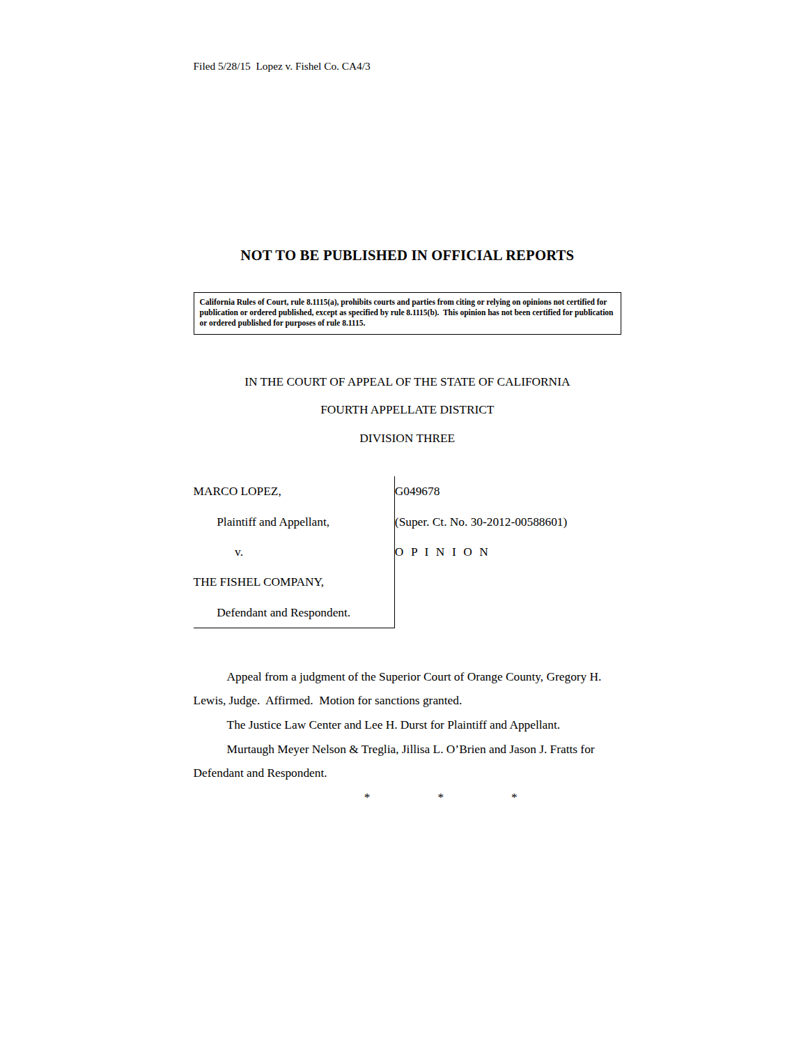Filed 5/28/15 Lopez v. Fishel Co. CA4/3
NOT TO BE PUBLISHED IN OFFICIAL REPORTS
California Rules of Court, rule 8.1115(a), prohibits courts and parties from citing or relying on opinions not certified for publication or ordered published, except as specified by rule 8.1115(b). This opinion has not been certified for publication or ordered published for purposes of rule 8.1115.
IN THE COURT OF APPEAL OF THE STATE OF CALIFORNIA
FOURTH APPELLATE DISTRICT
DIVISION THREE
| MARCO LOPEZ, Plaintiff and Appellant, v. THE FISHEL COMPANY, Defendant and Respondent. | G049678 (Super. Ct. No. 30-2012-00588601) O P I N I O N |
Appeal from a judgment of the Superior Court of Orange County, Gregory H. Lewis, Judge. Affirmed. Motion for sanctions granted.
The Justice Law Center and Lee H. Durst for Plaintiff and Appellant.
Murtaugh Meyer Nelson & Treglia, Jillisa L. O’Brien and Jason J. Fratts for Defendant and Respondent.
***